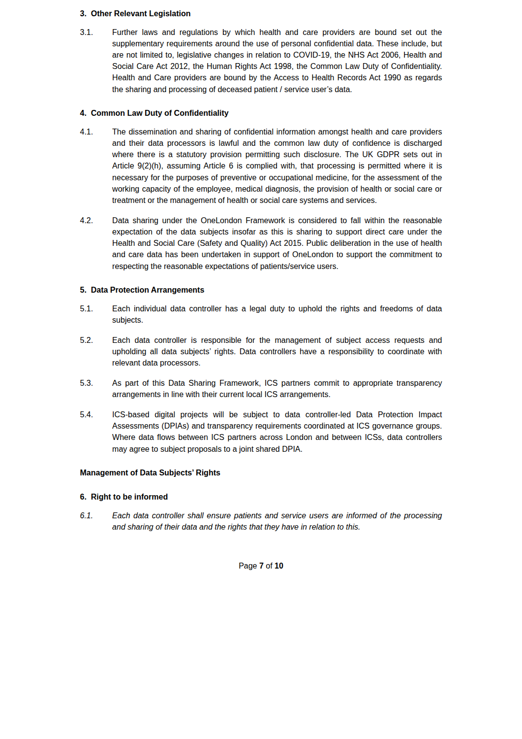3. Other Relevant Legislation
3.1. Further laws and regulations by which health and care providers are bound set out the supplementary requirements around the use of personal confidential data. These include, but are not limited to, legislative changes in relation to COVID-19, the NHS Act 2006, Health and Social Care Act 2012, the Human Rights Act 1998, the Common Law Duty of Confidentiality. Health and Care providers are bound by the Access to Health Records Act 1990 as regards the sharing and processing of deceased patient / service user’s data.
4. Common Law Duty of Confidentiality
4.1. The dissemination and sharing of confidential information amongst health and care providers and their data processors is lawful and the common law duty of confidence is discharged where there is a statutory provision permitting such disclosure. The UK GDPR sets out in Article 9(2)(h), assuming Article 6 is complied with, that processing is permitted where it is necessary for the purposes of preventive or occupational medicine, for the assessment of the working capacity of the employee, medical diagnosis, the provision of health or social care or treatment or the management of health or social care systems and services.
4.2. Data sharing under the OneLondon Framework is considered to fall within the reasonable expectation of the data subjects insofar as this is sharing to support direct care under the Health and Social Care (Safety and Quality) Act 2015. Public deliberation in the use of health and care data has been undertaken in support of OneLondon to support the commitment to respecting the reasonable expectations of patients/service users.
5. Data Protection Arrangements
5.1. Each individual data controller has a legal duty to uphold the rights and freedoms of data subjects.
5.2. Each data controller is responsible for the management of subject access requests and upholding all data subjects’ rights. Data controllers have a responsibility to coordinate with relevant data processors.
5.3. As part of this Data Sharing Framework, ICS partners commit to appropriate transparency arrangements in line with their current local ICS arrangements.
5.4. ICS-based digital projects will be subject to data controller-led Data Protection Impact Assessments (DPIAs) and transparency requirements coordinated at ICS governance groups. Where data flows between ICS partners across London and between ICSs, data controllers may agree to subject proposals to a joint shared DPIA.
Management of Data Subjects’ Rights
6. Right to be informed
6.1. Each data controller shall ensure patients and service users are informed of the processing and sharing of their data and the rights that they have in relation to this.
Page 7 of 10